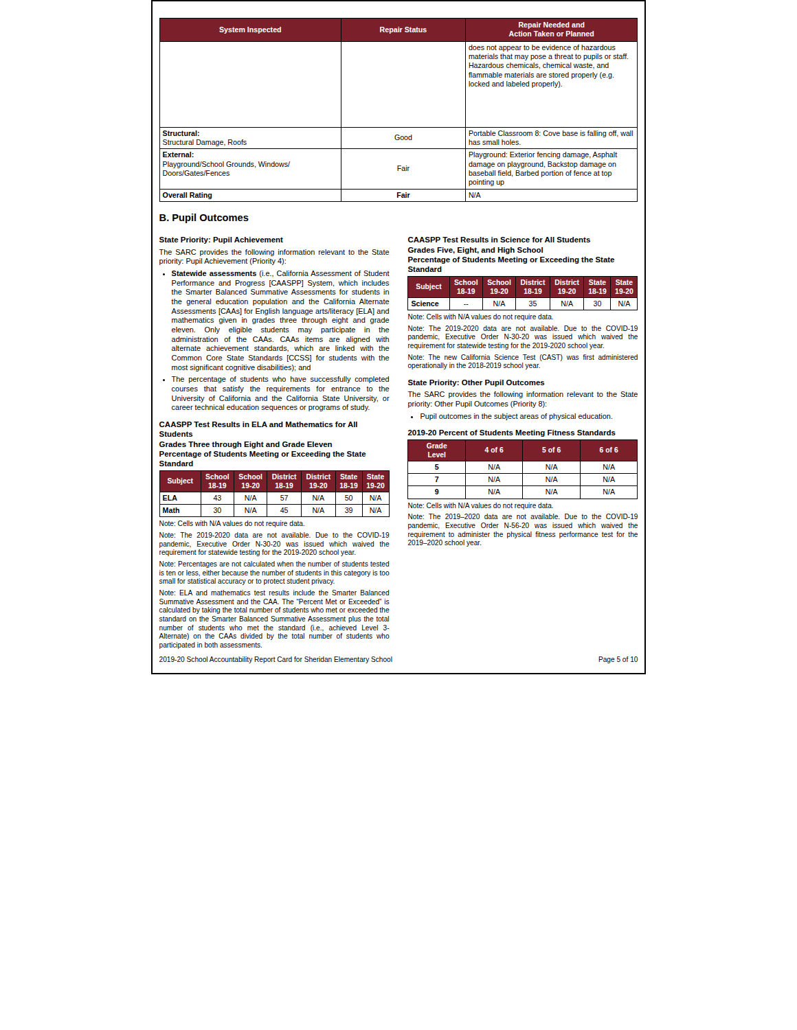| System Inspected | Repair Status | Repair Needed and Action Taken or Planned |
| --- | --- | --- |
| | | does not appear to be evidence of hazardous materials that may pose a threat to pupils or staff. Hazardous chemicals, chemical waste, and flammable materials are stored properly (e.g. locked and labeled properly). |
| Structural: Structural Damage, Roofs | Good | Portable Classroom 8: Cove base is falling off, wall has small holes. |
| External: Playground/School Grounds, Windows/ Doors/Gates/Fences | Fair | Playground: Exterior fencing damage, Asphalt damage on playground, Backstop damage on baseball field, Barbed portion of fence at top pointing up |
| Overall Rating | Fair | N/A |
B. Pupil Outcomes
State Priority: Pupil Achievement
The SARC provides the following information relevant to the State priority: Pupil Achievement (Priority 4):
Statewide assessments (i.e., California Assessment of Student Performance and Progress [CAASPP] System, which includes the Smarter Balanced Summative Assessments for students in the general education population and the California Alternate Assessments [CAAs] for English language arts/literacy [ELA] and mathematics given in grades three through eight and grade eleven. Only eligible students may participate in the administration of the CAAs. CAAs items are aligned with alternate achievement standards, which are linked with the Common Core State Standards [CCSS] for students with the most significant cognitive disabilities); and
The percentage of students who have successfully completed courses that satisfy the requirements for entrance to the University of California and the California State University, or career technical education sequences or programs of study.
CAASPP Test Results in ELA and Mathematics for All Students
Grades Three through Eight and Grade Eleven
Percentage of Students Meeting or Exceeding the State Standard
| Subject | School 18-19 | School 19-20 | District 18-19 | District 19-20 | State 18-19 | State 19-20 |
| --- | --- | --- | --- | --- | --- | --- |
| ELA | 43 | N/A | 57 | N/A | 50 | N/A |
| Math | 30 | N/A | 45 | N/A | 39 | N/A |
Note: Cells with N/A values do not require data.
Note: The 2019-2020 data are not available. Due to the COVID-19 pandemic, Executive Order N-30-20 was issued which waived the requirement for statewide testing for the 2019-2020 school year.
Note: Percentages are not calculated when the number of students tested is ten or less, either because the number of students in this category is too small for statistical accuracy or to protect student privacy.
Note: ELA and mathematics test results include the Smarter Balanced Summative Assessment and the CAA. The “Percent Met or Exceeded” is calculated by taking the total number of students who met or exceeded the standard on the Smarter Balanced Summative Assessment plus the total number of students who met the standard (i.e., achieved Level 3-Alternate) on the CAAs divided by the total number of students who participated in both assessments.
CAASPP Test Results in Science for All Students
Grades Five, Eight, and High School
Percentage of Students Meeting or Exceeding the State Standard
| Subject | School 18-19 | School 19-20 | District 18-19 | District 19-20 | State 18-19 | State 19-20 |
| --- | --- | --- | --- | --- | --- | --- |
| Science | -- | N/A | 35 | N/A | 30 | N/A |
Note: Cells with N/A values do not require data.
Note: The 2019-2020 data are not available. Due to the COVID-19 pandemic, Executive Order N-30-20 was issued which waived the requirement for statewide testing for the 2019-2020 school year.
Note: The new California Science Test (CAST) was first administered operationally in the 2018-2019 school year.
State Priority: Other Pupil Outcomes
The SARC provides the following information relevant to the State priority: Other Pupil Outcomes (Priority 8):
Pupil outcomes in the subject areas of physical education.
2019-20 Percent of Students Meeting Fitness Standards
| Grade Level | 4 of 6 | 5 of 6 | 6 of 6 |
| --- | --- | --- | --- |
| 5 | N/A | N/A | N/A |
| 7 | N/A | N/A | N/A |
| 9 | N/A | N/A | N/A |
Note: Cells with N/A values do not require data.
Note: The 2019–2020 data are not available. Due to the COVID-19 pandemic, Executive Order N-56-20 was issued which waived the requirement to administer the physical fitness performance test for the 2019–2020 school year.
2019-20 School Accountability Report Card for Sheridan Elementary School Page 5 of 10